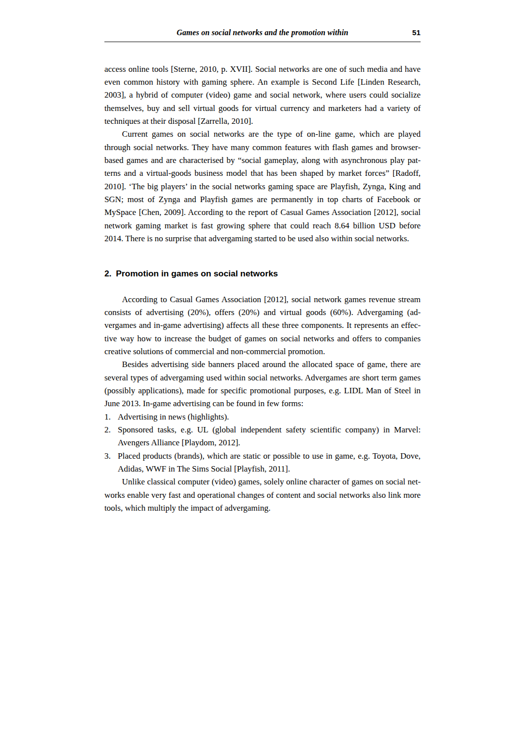Games on social networks and the promotion within 51
access online tools [Sterne, 2010, p. XVII]. Social networks are one of such media and have even common history with gaming sphere. An example is Second Life [Linden Research, 2003], a hybrid of computer (video) game and social network, where users could socialize themselves, buy and sell virtual goods for virtual currency and marketers had a variety of techniques at their disposal [Zarrella, 2010].
Current games on social networks are the type of on-line game, which are played through social networks. They have many common features with flash games and browser-based games and are characterised by “social gameplay, along with asynchronous play patterns and a virtual-goods business model that has been shaped by market forces” [Radoff, 2010]. ‘The big players’ in the social networks gaming space are Playfish, Zynga, King and SGN; most of Zynga and Playfish games are permanently in top charts of Facebook or MySpace [Chen, 2009]. According to the report of Casual Games Association [2012], social network gaming market is fast growing sphere that could reach 8.64 billion USD before 2014. There is no surprise that advergaming started to be used also within social networks.
2. Promotion in games on social networks
According to Casual Games Association [2012], social network games revenue stream consists of advertising (20%), offers (20%) and virtual goods (60%). Advergaming (advergames and in-game advertising) affects all these three components. It represents an effective way how to increase the budget of games on social networks and offers to companies creative solutions of commercial and non-commercial promotion.
Besides advertising side banners placed around the allocated space of game, there are several types of advergaming used within social networks. Advergames are short term games (possibly applications), made for specific promotional purposes, e.g. LIDL Man of Steel in June 2013. In-game advertising can be found in few forms:
Advertising in news (highlights).
Sponsored tasks, e.g. UL (global independent safety scientific company) in Marvel: Avengers Alliance [Playdom, 2012].
Placed products (brands), which are static or possible to use in game, e.g. Toyota, Dove, Adidas, WWF in The Sims Social [Playfish, 2011].
Unlike classical computer (video) games, solely online character of games on social networks enable very fast and operational changes of content and social networks also link more tools, which multiply the impact of advergaming.